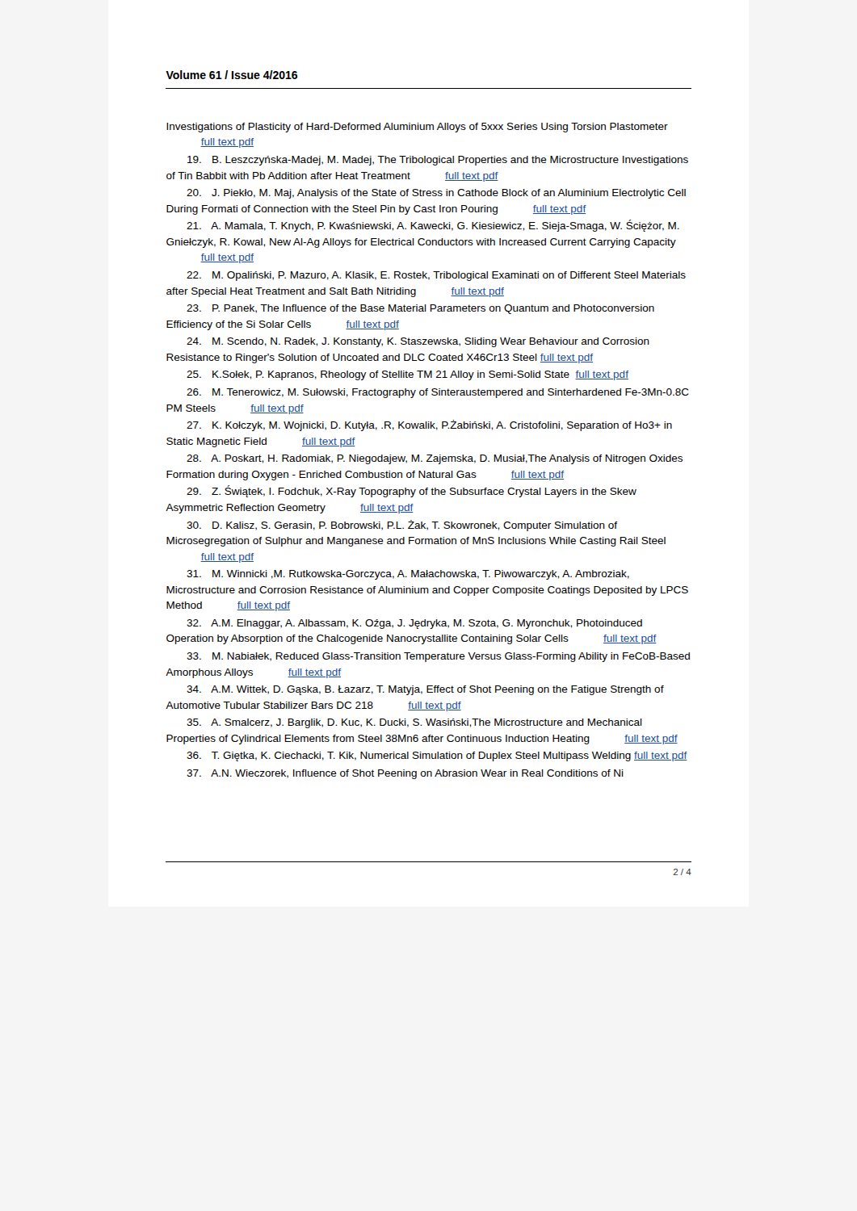Volume 61 / Issue 4/2016
Investigations of Plasticity of Hard-Deformed Aluminium Alloys of 5xxx Series Using Torsion Plastometer full text pdf
19. B. Leszczyńska-Madej, M. Madej, The Tribological Properties and the Microstructure Investigations of Tin Babbit with Pb Addition after Heat Treatment full text pdf
20. J. Piekło, M. Maj, Analysis of the State of Stress in Cathode Block of an Aluminium Electrolytic Cell During Formati of Connection with the Steel Pin by Cast Iron Pouring full text pdf
21. A. Mamala, T. Knych, P. Kwaśniewski, A. Kawecki, G. Kiesiewicz, E. Sieja-Smaga, W. Ściężor, M. Gniełczyk, R. Kowal, New Al-Ag Alloys for Electrical Conductors with Increased Current Carrying Capacity full text pdf
22. M. Opaliński, P. Mazuro, A. Klasik, E. Rostek, Tribological Examinati on of Different Steel Materials after Special Heat Treatment and Salt Bath Nitriding full text pdf
23. P. Panek, The Influence of the Base Material Parameters on Quantum and Photoconversion Efficiency of the Si Solar Cells full text pdf
24. M. Scendo, N. Radek, J. Konstanty, K. Staszewska, Sliding Wear Behaviour and Corrosion Resistance to Ringer's Solution of Uncoated and DLC Coated X46Cr13 Steel full text pdf
25. K.Sołek, P. Kapranos, Rheology of Stellite TM 21 Alloy in Semi-Solid State full text pdf
26. M. Tenerowicz, M. Sułowski, Fractography of Sinteraustempered and Sinterhardened Fe-3Mn-0.8C PM Steels full text pdf
27. K. Kołczyk, M. Wojnicki, D. Kutyła, .R, Kowalik, P.Żabiński, A. Cristofolini, Separation of Ho3+ in Static Magnetic Field full text pdf
28. A. Poskart, H. Radomiak, P. Niegodajew, M. Zajemska, D. Musiał,The Analysis of Nitrogen Oxides Formation during Oxygen - Enriched Combustion of Natural Gas full text pdf
29. Z. Świątek, I. Fodchuk, X-Ray Topography of the Subsurface Crystal Layers in the Skew Asymmetric Reflection Geometry full text pdf
30. D. Kalisz, S. Gerasin, P. Bobrowski, P.L. Żak, T. Skowronek, Computer Simulation of Microsegregation of Sulphur and Manganese and Formation of MnS Inclusions While Casting Rail Steel full text pdf
31. M. Winnicki ,M. Rutkowska-Gorczyca, A. Małachowska, T. Piwowarczyk, A. Ambroziak, Microstructure and Corrosion Resistance of Aluminium and Copper Composite Coatings Deposited by LPCS Method full text pdf
32. A.M. Elnaggar, A. Albassam, K. Oźga, J. Jędryka, M. Szota, G. Myronchuk, Photoinduced Operation by Absorption of the Chalcogenide Nanocrystallite Containing Solar Cells full text pdf
33. M. Nabiałek, Reduced Glass-Transition Temperature Versus Glass-Forming Ability in FeCoB-Based Amorphous Alloys full text pdf
34. A.M. Wittek, D. Gąska, B. Łazarz, T. Matyja, Effect of Shot Peening on the Fatigue Strength of Automotive Tubular Stabilizer Bars DC 218 full text pdf
35. A. Smalcerz, J. Barglik, D. Kuc, K. Ducki, S. Wasiński,The Microstructure and Mechanical Properties of Cylindrical Elements from Steel 38Mn6 after Continuous Induction Heating full text pdf
36. T. Giętka, K. Ciechacki, T. Kik, Numerical Simulation of Duplex Steel Multipass Welding full text pdf
37. A.N. Wieczorek, Influence of Shot Peening on Abrasion Wear in Real Conditions of Ni
2 / 4